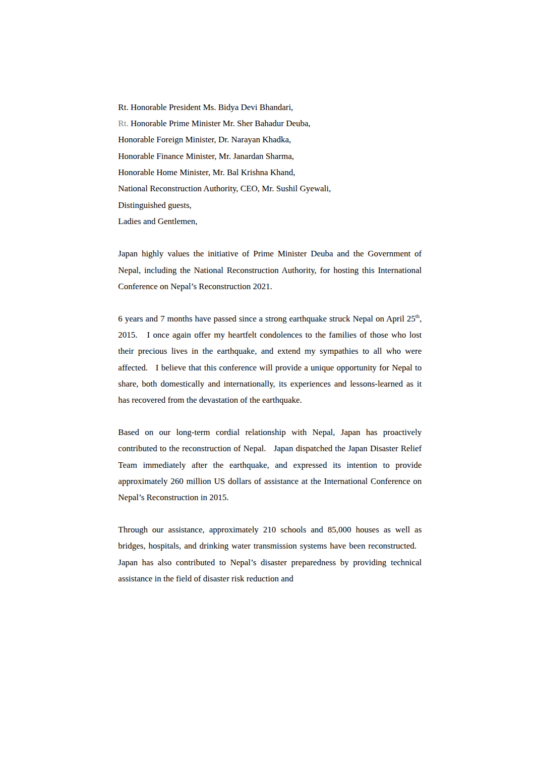Rt. Honorable President Ms. Bidya Devi Bhandari,
Rt. Honorable Prime Minister Mr. Sher Bahadur Deuba,
Honorable Foreign Minister, Dr. Narayan Khadka,
Honorable Finance Minister, Mr. Janardan Sharma,
Honorable Home Minister, Mr. Bal Krishna Khand,
National Reconstruction Authority, CEO, Mr. Sushil Gyewali,
Distinguished guests,
Ladies and Gentlemen,
Japan highly values the initiative of Prime Minister Deuba and the Government of Nepal, including the National Reconstruction Authority, for hosting this International Conference on Nepal’s Reconstruction 2021.
6 years and 7 months have passed since a strong earthquake struck Nepal on April 25th, 2015. I once again offer my heartfelt condolences to the families of those who lost their precious lives in the earthquake, and extend my sympathies to all who were affected. I believe that this conference will provide a unique opportunity for Nepal to share, both domestically and internationally, its experiences and lessons-learned as it has recovered from the devastation of the earthquake.
Based on our long-term cordial relationship with Nepal, Japan has proactively contributed to the reconstruction of Nepal. Japan dispatched the Japan Disaster Relief Team immediately after the earthquake, and expressed its intention to provide approximately 260 million US dollars of assistance at the International Conference on Nepal’s Reconstruction in 2015.
Through our assistance, approximately 210 schools and 85,000 houses as well as bridges, hospitals, and drinking water transmission systems have been reconstructed. Japan has also contributed to Nepal’s disaster preparedness by providing technical assistance in the field of disaster risk reduction and